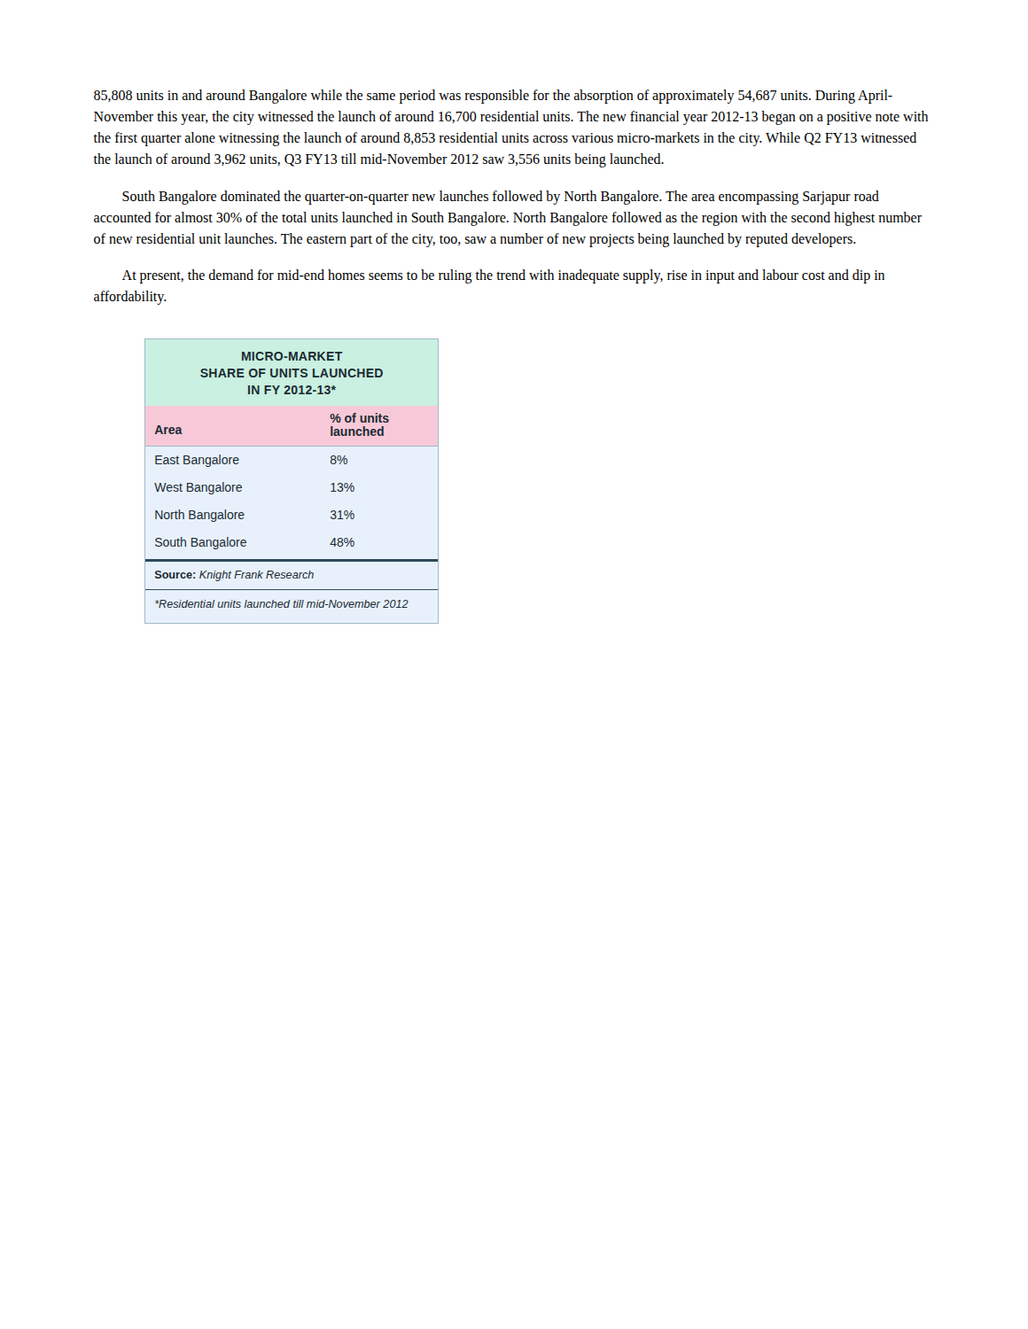85,808 units in and around Bangalore while the same period was responsible for the absorption of approximately 54,687 units. During April-November this year, the city witnessed the launch of around 16,700 residential units. The new financial year 2012-13 began on a positive note with the first quarter alone witnessing the launch of around 8,853 residential units across various micro-markets in the city. While Q2 FY13 witnessed the launch of around 3,962 units, Q3 FY13 till mid-November 2012 saw 3,556 units being launched.
South Bangalore dominated the quarter-on-quarter new launches followed by North Bangalore. The area encompassing Sarjapur road accounted for almost 30% of the total units launched in South Bangalore. North Bangalore followed as the region with the second highest number of new residential unit launches. The eastern part of the city, too, saw a number of new projects being launched by reputed developers.
At present, the demand for mid-end homes seems to be ruling the trend with inadequate supply, rise in input and labour cost and dip in affordability.
MICRO-MARKET
SHARE OF UNITS LAUNCHED
IN FY 2012-13*
| Area | % of units launched |
| --- | --- |
| East Bangalore | 8% |
| West Bangalore | 13% |
| North Bangalore | 31% |
| South Bangalore | 48% |
Source: Knight Frank Research
*Residential units launched till mid-November 2012